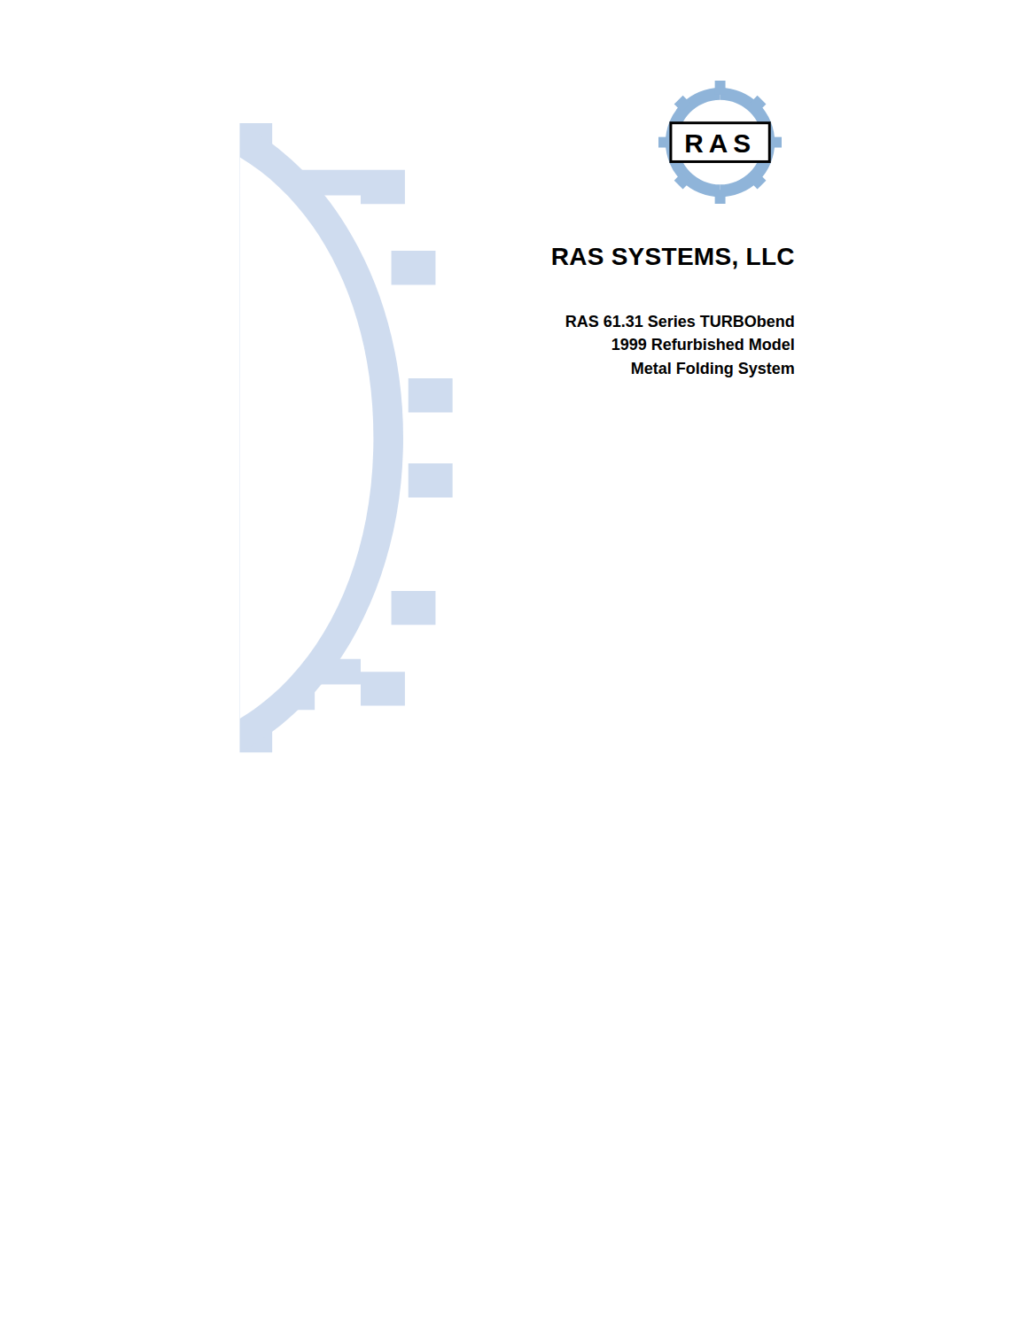RAS
RAS SYSTEMS, LLC
RAS 61.31 Series TURBObend 1999 Refurbished Model Metal Folding System